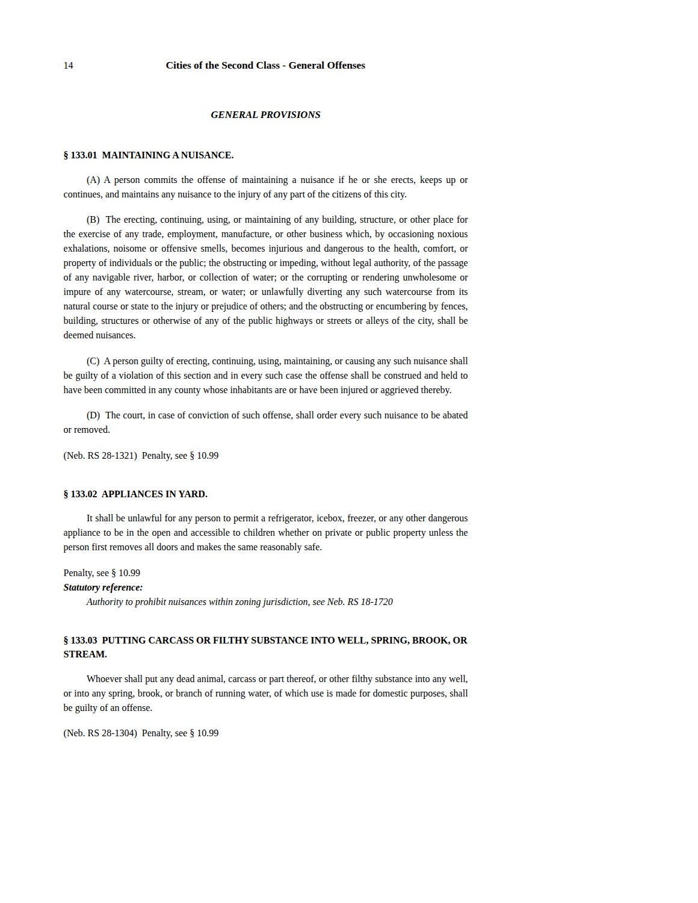14 Cities of the Second Class - General Offenses
GENERAL PROVISIONS
§ 133.01 MAINTAINING A NUISANCE.
(A) A person commits the offense of maintaining a nuisance if he or she erects, keeps up or continues, and maintains any nuisance to the injury of any part of the citizens of this city.
(B) The erecting, continuing, using, or maintaining of any building, structure, or other place for the exercise of any trade, employment, manufacture, or other business which, by occasioning noxious exhalations, noisome or offensive smells, becomes injurious and dangerous to the health, comfort, or property of individuals or the public; the obstructing or impeding, without legal authority, of the passage of any navigable river, harbor, or collection of water; or the corrupting or rendering unwholesome or impure of any watercourse, stream, or water; or unlawfully diverting any such watercourse from its natural course or state to the injury or prejudice of others; and the obstructing or encumbering by fences, building, structures or otherwise of any of the public highways or streets or alleys of the city, shall be deemed nuisances.
(C) A person guilty of erecting, continuing, using, maintaining, or causing any such nuisance shall be guilty of a violation of this section and in every such case the offense shall be construed and held to have been committed in any county whose inhabitants are or have been injured or aggrieved thereby.
(D) The court, in case of conviction of such offense, shall order every such nuisance to be abated or removed.
(Neb. RS 28-1321) Penalty, see § 10.99
§ 133.02 APPLIANCES IN YARD.
It shall be unlawful for any person to permit a refrigerator, icebox, freezer, or any other dangerous appliance to be in the open and accessible to children whether on private or public property unless the person first removes all doors and makes the same reasonably safe.
Penalty, see § 10.99
Statutory reference:
Authority to prohibit nuisances within zoning jurisdiction, see Neb. RS 18-1720
§ 133.03 PUTTING CARCASS OR FILTHY SUBSTANCE INTO WELL, SPRING, BROOK, OR STREAM.
Whoever shall put any dead animal, carcass or part thereof, or other filthy substance into any well, or into any spring, brook, or branch of running water, of which use is made for domestic purposes, shall be guilty of an offense.
(Neb. RS 28-1304) Penalty, see § 10.99